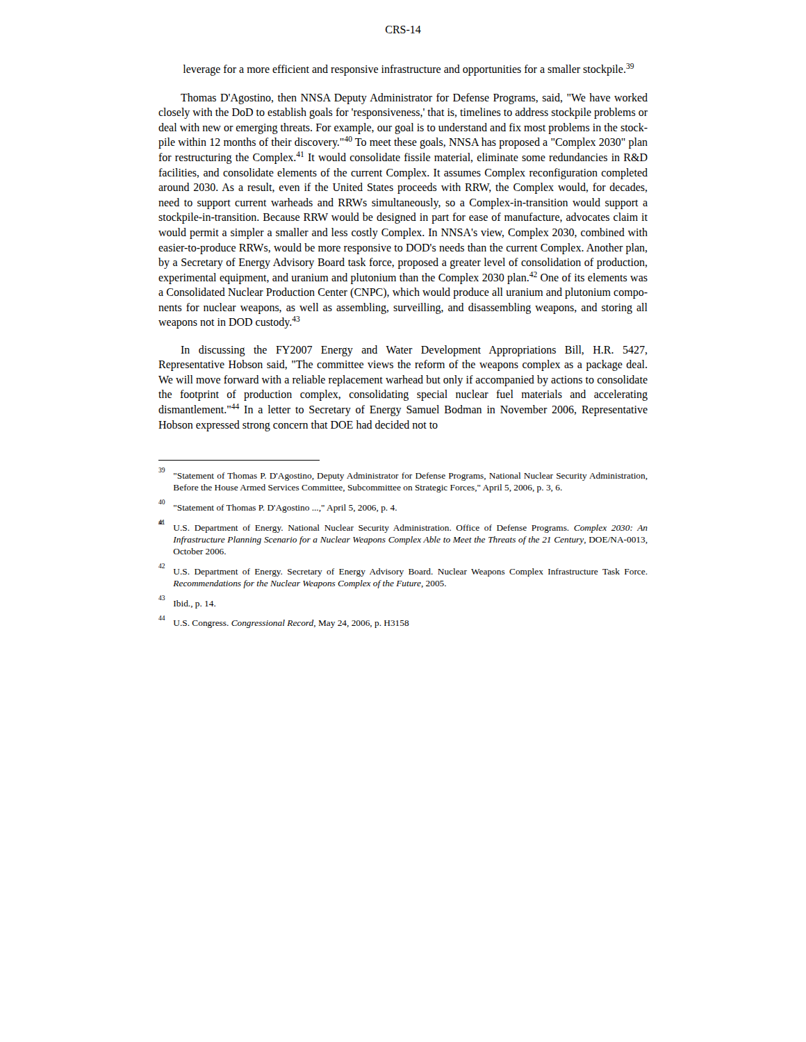CRS-14
leverage for a more efficient and responsive infrastructure and opportunities for a smaller stockpile.39
Thomas D'Agostino, then NNSA Deputy Administrator for Defense Programs, said, "We have worked closely with the DoD to establish goals for 'responsiveness,' that is, timelines to address stockpile problems or deal with new or emerging threats. For example, our goal is to understand and fix most problems in the stockpile within 12 months of their discovery."40 To meet these goals, NNSA has proposed a "Complex 2030" plan for restructuring the Complex.41 It would consolidate fissile material, eliminate some redundancies in R&D facilities, and consolidate elements of the current Complex. It assumes Complex reconfiguration completed around 2030. As a result, even if the United States proceeds with RRW, the Complex would, for decades, need to support current warheads and RRWs simultaneously, so a Complex-in-transition would support a stockpile-in-transition. Because RRW would be designed in part for ease of manufacture, advocates claim it would permit a simpler a smaller and less costly Complex. In NNSA's view, Complex 2030, combined with easier-to-produce RRWs, would be more responsive to DOD's needs than the current Complex. Another plan, by a Secretary of Energy Advisory Board task force, proposed a greater level of consolidation of production, experimental equipment, and uranium and plutonium than the Complex 2030 plan.42 One of its elements was a Consolidated Nuclear Production Center (CNPC), which would produce all uranium and plutonium components for nuclear weapons, as well as assembling, surveilling, and disassembling weapons, and storing all weapons not in DOD custody.43
In discussing the FY2007 Energy and Water Development Appropriations Bill, H.R. 5427, Representative Hobson said, "The committee views the reform of the weapons complex as a package deal. We will move forward with a reliable replacement warhead but only if accompanied by actions to consolidate the footprint of production complex, consolidating special nuclear fuel materials and accelerating dismantlement."44 In a letter to Secretary of Energy Samuel Bodman in November 2006, Representative Hobson expressed strong concern that DOE had decided not to
39 "Statement of Thomas P. D'Agostino, Deputy Administrator for Defense Programs, National Nuclear Security Administration, Before the House Armed Services Committee, Subcommittee on Strategic Forces," April 5, 2006, p. 3, 6.
40 "Statement of Thomas P. D'Agostino ...," April 5, 2006, p. 4.
41 U.S. Department of Energy. National Nuclear Security Administration. Office of Defense Programs. Complex 2030: An Infrastructure Planning Scenario for a Nuclear Weapons Complex Able to Meet the Threats of the 21st Century, DOE/NA-0013, October 2006.
42 U.S. Department of Energy. Secretary of Energy Advisory Board. Nuclear Weapons Complex Infrastructure Task Force. Recommendations for the Nuclear Weapons Complex of the Future, 2005.
43 Ibid., p. 14.
44 U.S. Congress. Congressional Record, May 24, 2006, p. H3158